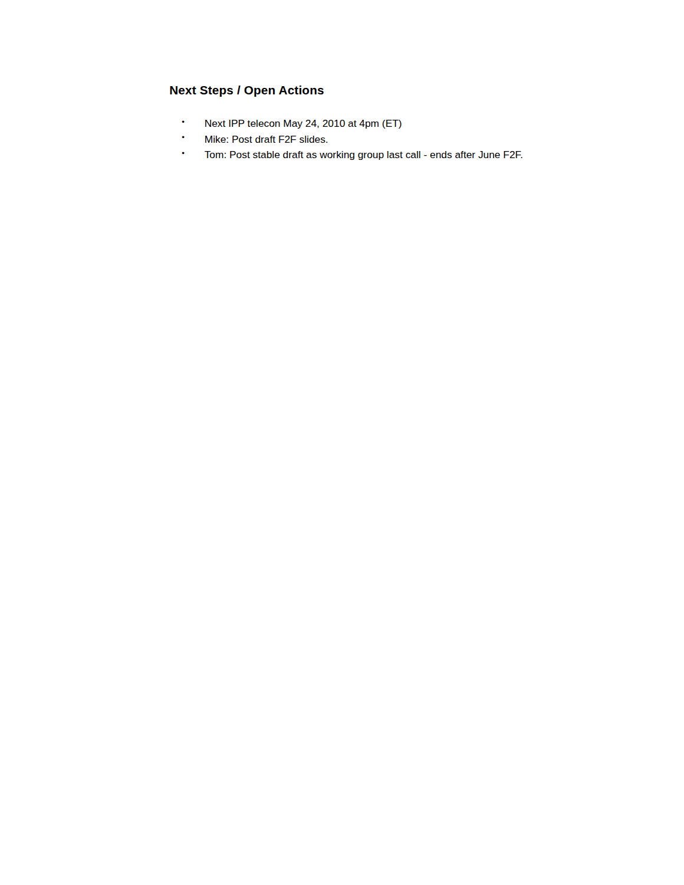Next Steps / Open Actions
Next IPP telecon May 24, 2010 at 4pm (ET)
Mike: Post draft F2F slides.
Tom: Post stable draft as working group last call - ends after June F2F.